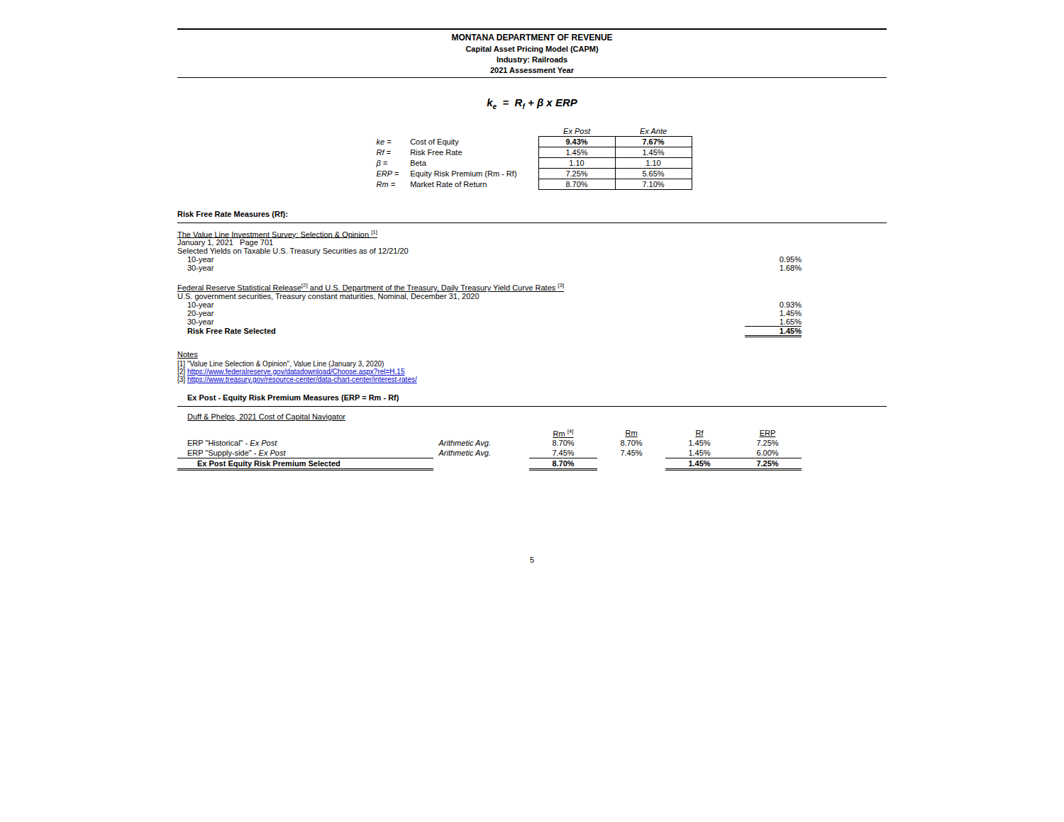MONTANA DEPARTMENT OF REVENUE
Capital Asset Pricing Model (CAPM)
Industry: Railroads
2021 Assessment Year
ke = Rf + β x ERP
| | | Ex Post | Ex Ante |
| k e = | Cost of Equity | 9.43% | 7.67% |
| R f = | Risk Free Rate | 1.45% | 1.45% |
| β = | Beta | 1.10 | 1.10 |
| ERP = | Equity Risk Premium (R m - R f ) | 7.25% | 5.65% |
| R m = | Market Rate of Return | 8.70% | 7.10% |
Risk Free Rate Measures (Rf):
The Value Line Investment Survey: Selection & Opinion [1]
January 1, 2021 Page 701
Selected Yields on Taxable U.S. Treasury Securities as of 12/21/20
10-year
0.95%
30-year
1.68%
Federal Reserve Statistical Release[2] and U.S. Department of the Treasury, Daily Treasury Yield Curve Rates [3]
U.S. government securities, Treasury constant maturities, Nominal, December 31, 2020
10-year
0.93%
20-year
1.45%
30-year
1.65%
Risk Free Rate Selected
1.45%
Notes
[1] "Value Line Selection & Opinion", Value Line (January 3, 2020)
[2] https://www.federalreserve.gov/datadownload/Choose.aspx?rel=H.15
[3] https://www.treasury.gov/resource-center/data-chart-center/interest-rates/
Ex Post - Equity Risk Premium Measures (ERP = Rm - Rf)
Duff & Phelps, 2021 Cost of Capital Navigator
| | | R m [4] | R m | R f | ERP |
| --- | --- | --- | --- | --- | --- |
| ERP "Historical" - Ex Post | Arithmetic Avg. | 8.70% | 8.70% | 1.45% | 7.25% |
| ERP "Supply-side" - Ex Post | Arithmetic Avg. | 7.45% | 7.45% | 1.45% | 6.00% |
| Ex Post Equity Risk Premium Selected | | 8.70% | | 1.45% | 7.25% |
5